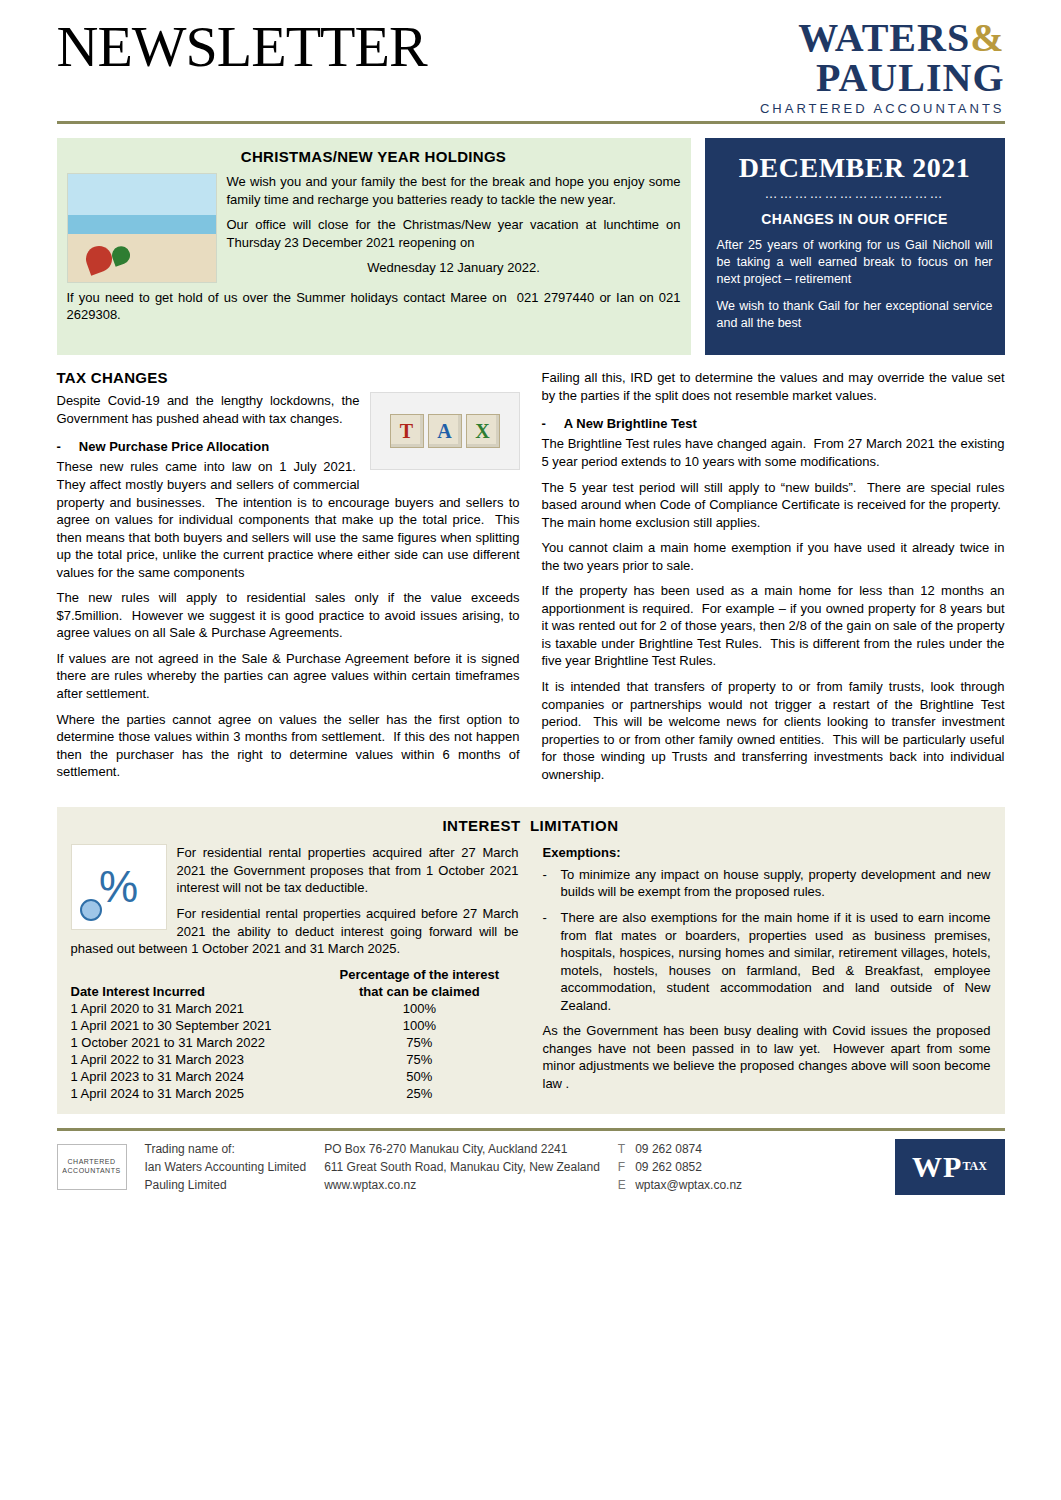NEWSLETTER
WATERS&
PAULING
CHARTERED ACCOUNTANTS
CHRISTMAS/NEW YEAR HOLDINGS
We wish you and your family the best for the break and hope you enjoy some family time and recharge you batteries ready to tackle the new year.
Our office will close for the Christmas/New year vacation at lunchtime on Thursday 23 December 2021 reopening on
Wednesday 12 January 2022.
If you need to get hold of us over the Summer holidays contact Maree on 021 2797440 or Ian on 021 2629308.
DECEMBER 2021
………………………………
CHANGES IN OUR OFFICE
After 25 years of working for us Gail Nicholl will be taking a well earned break to focus on her next project – retirement
We wish to thank Gail for her exceptional service and all the best
TAX CHANGES
T
A
X
Despite Covid-19 and the lengthy lockdowns, the Government has pushed ahead with tax changes.
-New Purchase Price Allocation
These new rules came into law on 1 July 2021. They affect mostly buyers and sellers of commercial property and businesses. The intention is to encourage buyers and sellers to agree on values for individual components that make up the total price. This then means that both buyers and sellers will use the same figures when splitting up the total price, unlike the current practice where either side can use different values for the same components
The new rules will apply to residential sales only if the value exceeds $7.5million. However we suggest it is good practice to avoid issues arising, to agree values on all Sale & Purchase Agreements.
If values are not agreed in the Sale & Purchase Agreement before it is signed there are rules whereby the parties can agree values within certain timeframes after settlement.
Where the parties cannot agree on values the seller has the first option to determine those values within 3 months from settlement. If this des not happen then the purchaser has the right to determine values within 6 months of settlement.
Failing all this, IRD get to determine the values and may override the value set by the parties if the split does not resemble market values.
-A New Brightline Test
The Brightline Test rules have changed again. From 27 March 2021 the existing 5 year period extends to 10 years with some modifications.
The 5 year test period will still apply to “new builds”. There are special rules based around when Code of Compliance Certificate is received for the property. The main home exclusion still applies.
You cannot claim a main home exemption if you have used it already twice in the two years prior to sale.
If the property has been used as a main home for less than 12 months an apportionment is required. For example – if you owned property for 8 years but it was rented out for 2 of those years, then 2/8 of the gain on sale of the property is taxable under Brightline Test Rules. This is different from the rules under the five year Brightline Test Rules.
It is intended that transfers of property to or from family trusts, look through companies or partnerships would not trigger a restart of the Brightline Test period. This will be welcome news for clients looking to transfer investment properties to or from other family owned entities. This will be particularly useful for those winding up Trusts and transferring investments back into individual ownership.
INTEREST LIMITATION
%
For residential rental properties acquired after 27 March 2021 the Government proposes that from 1 October 2021 interest will not be tax deductible.
For residential rental properties acquired before 27 March 2021 the ability to deduct interest going forward will be phased out between 1 October 2021 and 31 March 2025.
| | Percentage of the interest |
| Date Interest Incurred | that can be claimed |
| 1 April 2020 to 31 March 2021 | 100% |
| 1 April 2021 to 30 September 2021 | 100% |
| 1 October 2021 to 31 March 2022 | 75% |
| 1 April 2022 to 31 March 2023 | 75% |
| 1 April 2023 to 31 March 2024 | 50% |
| 1 April 2024 to 31 March 2025 | 25% |
Exemptions:
To minimize any impact on house supply, property development and new builds will be exempt from the proposed rules.
There are also exemptions for the main home if it is used to earn income from flat mates or boarders, properties used as business premises, hospitals, hospices, nursing homes and similar, retirement villages, hotels, motels, hostels, houses on farmland, Bed & Breakfast, employee accommodation, student accommodation and land outside of New Zealand.
As the Government has been busy dealing with Covid issues the proposed changes have not been passed in to law yet. However apart from some minor adjustments we believe the proposed changes above will soon become law .
CHARTERED
ACCOUNTANTS
Trading name of:
Ian Waters Accounting Limited
Pauling Limited
PO Box 76-270 Manukau City, Auckland 2241
611 Great South Road, Manukau City, New Zealand
www.wptax.co.nz
T 09 262 0874
F 09 262 0852
E wptax@wptax.co.nz
WPTAX